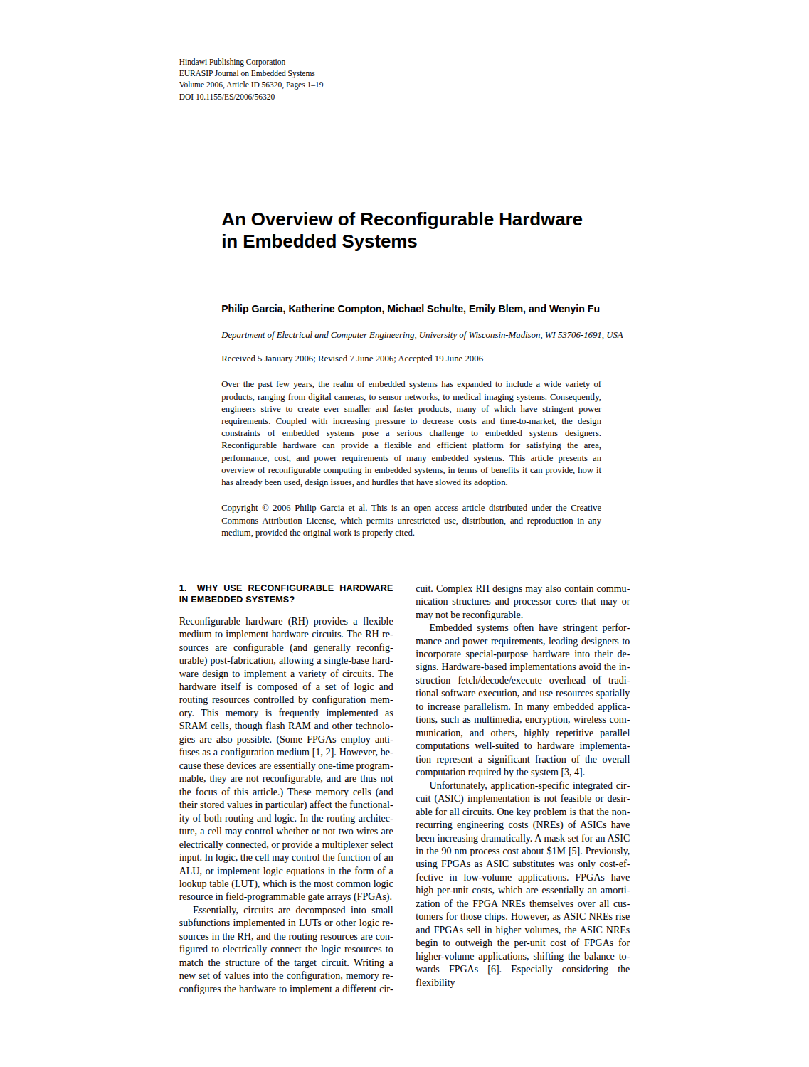Hindawi Publishing Corporation
EURASIP Journal on Embedded Systems
Volume 2006, Article ID 56320, Pages 1–19
DOI 10.1155/ES/2006/56320
An Overview of Reconfigurable Hardware in Embedded Systems
Philip Garcia, Katherine Compton, Michael Schulte, Emily Blem, and Wenyin Fu
Department of Electrical and Computer Engineering, University of Wisconsin-Madison, WI 53706-1691, USA
Received 5 January 2006; Revised 7 June 2006; Accepted 19 June 2006
Over the past few years, the realm of embedded systems has expanded to include a wide variety of products, ranging from digital cameras, to sensor networks, to medical imaging systems. Consequently, engineers strive to create ever smaller and faster products, many of which have stringent power requirements. Coupled with increasing pressure to decrease costs and time-to-market, the design constraints of embedded systems pose a serious challenge to embedded systems designers. Reconfigurable hardware can provide a flexible and efficient platform for satisfying the area, performance, cost, and power requirements of many embedded systems. This article presents an overview of reconfigurable computing in embedded systems, in terms of benefits it can provide, how it has already been used, design issues, and hurdles that have slowed its adoption.
Copyright © 2006 Philip Garcia et al. This is an open access article distributed under the Creative Commons Attribution License, which permits unrestricted use, distribution, and reproduction in any medium, provided the original work is properly cited.
1. WHY USE RECONFIGURABLE HARDWARE IN EMBEDDED SYSTEMS?
Reconfigurable hardware (RH) provides a flexible medium to implement hardware circuits. The RH resources are configurable (and generally reconfigurable) post-fabrication, allowing a single-base hardware design to implement a variety of circuits. The hardware itself is composed of a set of logic and routing resources controlled by configuration memory. This memory is frequently implemented as SRAM cells, though flash RAM and other technologies are also possible. (Some FPGAs employ anti-fuses as a configuration medium [1, 2]. However, because these devices are essentially one-time programmable, they are not reconfigurable, and are thus not the focus of this article.) These memory cells (and their stored values in particular) affect the functionality of both routing and logic. In the routing architecture, a cell may control whether or not two wires are electrically connected, or provide a multiplexer select input. In logic, the cell may control the function of an ALU, or implement logic equations in the form of a lookup table (LUT), which is the most common logic resource in field-programmable gate arrays (FPGAs).
Essentially, circuits are decomposed into small subfunctions implemented in LUTs or other logic resources in the RH, and the routing resources are configured to electrically connect the logic resources to match the structure of the target circuit. Writing a new set of values into the configuration, memory reconfigures the hardware to implement a different circuit. Complex RH designs may also contain communication structures and processor cores that may or may not be reconfigurable.
Embedded systems often have stringent performance and power requirements, leading designers to incorporate special-purpose hardware into their designs. Hardware-based implementations avoid the instruction fetch/decode/execute overhead of traditional software execution, and use resources spatially to increase parallelism. In many embedded applications, such as multimedia, encryption, wireless communication, and others, highly repetitive parallel computations well-suited to hardware implementation represent a significant fraction of the overall computation required by the system [3, 4].
Unfortunately, application-specific integrated circuit (ASIC) implementation is not feasible or desirable for all circuits. One key problem is that the non-recurring engineering costs (NREs) of ASICs have been increasing dramatically. A mask set for an ASIC in the 90 nm process cost about $1M [5]. Previously, using FPGAs as ASIC substitutes was only cost-effective in low-volume applications. FPGAs have high per-unit costs, which are essentially an amortization of the FPGA NREs themselves over all customers for those chips. However, as ASIC NREs rise and FPGAs sell in higher volumes, the ASIC NREs begin to outweigh the per-unit cost of FPGAs for higher-volume applications, shifting the balance towards FPGAs [6]. Especially considering the flexibility